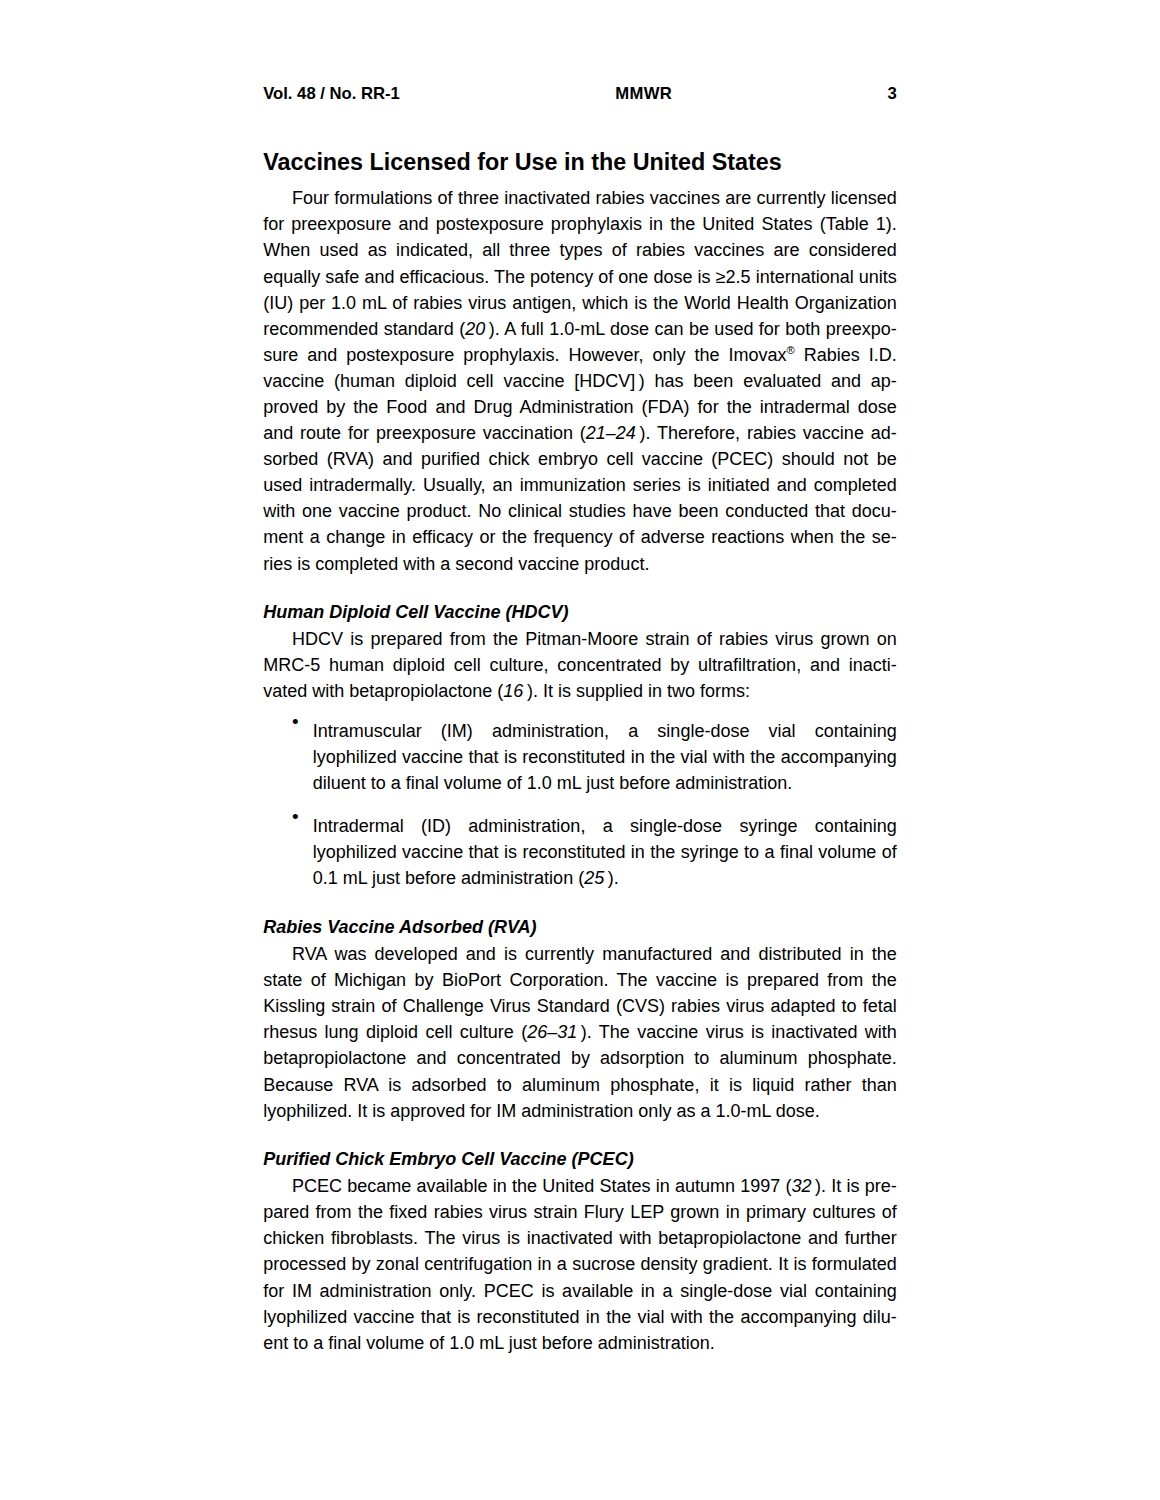Vol. 48 / No. RR-1 MMWR 3
Vaccines Licensed for Use in the United States
Four formulations of three inactivated rabies vaccines are currently licensed for preexposure and postexposure prophylaxis in the United States (Table 1). When used as indicated, all three types of rabies vaccines are considered equally safe and efficacious. The potency of one dose is ≥2.5 international units (IU) per 1.0 mL of rabies virus antigen, which is the World Health Organization recommended standard (20 ). A full 1.0-mL dose can be used for both preexposure and postexposure prophylaxis. However, only the Imovax® Rabies I.D. vaccine (human diploid cell vaccine [HDCV] ) has been evaluated and approved by the Food and Drug Administration (FDA) for the intradermal dose and route for preexposure vaccination (21–24 ). Therefore, rabies vaccine adsorbed (RVA) and purified chick embryo cell vaccine (PCEC) should not be used intradermally. Usually, an immunization series is initiated and completed with one vaccine product. No clinical studies have been conducted that document a change in efficacy or the frequency of adverse reactions when the series is completed with a second vaccine product.
Human Diploid Cell Vaccine (HDCV)
HDCV is prepared from the Pitman-Moore strain of rabies virus grown on MRC-5 human diploid cell culture, concentrated by ultrafiltration, and inactivated with betapropiolactone (16 ). It is supplied in two forms:
Intramuscular (IM) administration, a single-dose vial containing lyophilized vaccine that is reconstituted in the vial with the accompanying diluent to a final volume of 1.0 mL just before administration.
Intradermal (ID) administration, a single-dose syringe containing lyophilized vaccine that is reconstituted in the syringe to a final volume of 0.1 mL just before administration (25 ).
Rabies Vaccine Adsorbed (RVA)
RVA was developed and is currently manufactured and distributed in the state of Michigan by BioPort Corporation. The vaccine is prepared from the Kissling strain of Challenge Virus Standard (CVS) rabies virus adapted to fetal rhesus lung diploid cell culture (26–31 ). The vaccine virus is inactivated with betapropiolactone and concentrated by adsorption to aluminum phosphate. Because RVA is adsorbed to aluminum phosphate, it is liquid rather than lyophilized. It is approved for IM administration only as a 1.0-mL dose.
Purified Chick Embryo Cell Vaccine (PCEC)
PCEC became available in the United States in autumn 1997 (32 ). It is prepared from the fixed rabies virus strain Flury LEP grown in primary cultures of chicken fibroblasts. The virus is inactivated with betapropiolactone and further processed by zonal centrifugation in a sucrose density gradient. It is formulated for IM administration only. PCEC is available in a single-dose vial containing lyophilized vaccine that is reconstituted in the vial with the accompanying diluent to a final volume of 1.0 mL just before administration.